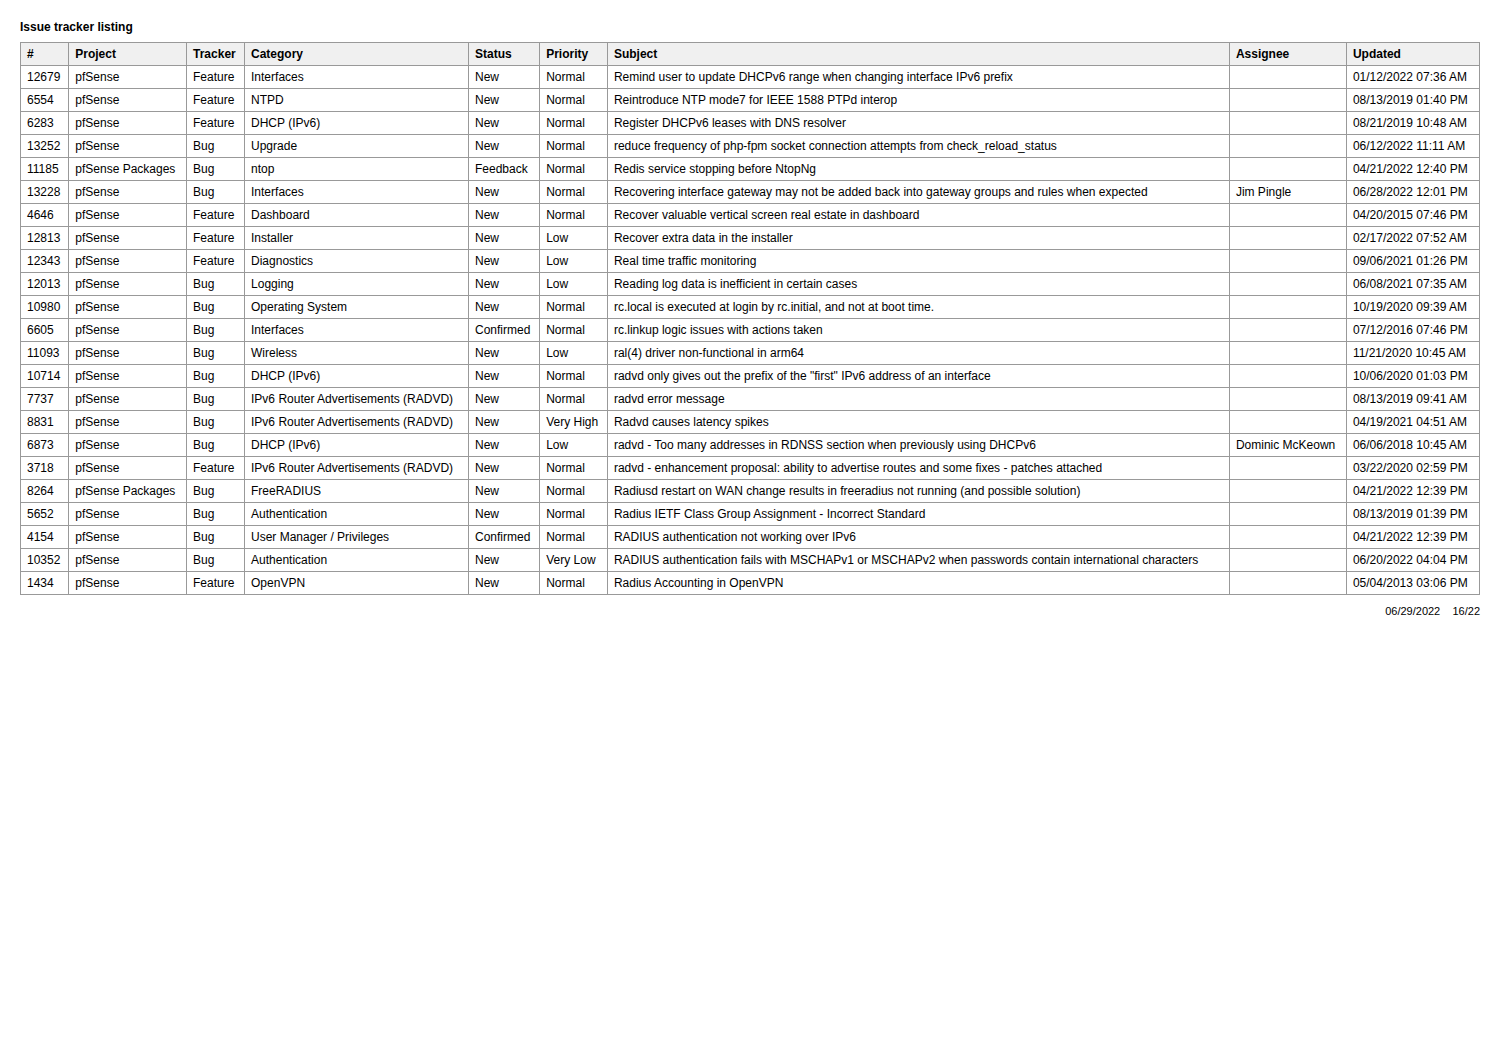Issue tracker listing
| # | Project | Tracker | Category | Status | Priority | Subject | Assignee | Updated |
| --- | --- | --- | --- | --- | --- | --- | --- | --- |
| 12679 | pfSense | Feature | Interfaces | New | Normal | Remind user to update DHCPv6 range when changing interface IPv6 prefix | | 01/12/2022 07:36 AM |
| 6554 | pfSense | Feature | NTPD | New | Normal | Reintroduce NTP mode7 for IEEE 1588 PTPd interop | | 08/13/2019 01:40 PM |
| 6283 | pfSense | Feature | DHCP (IPv6) | New | Normal | Register DHCPv6 leases with DNS resolver | | 08/21/2019 10:48 AM |
| 13252 | pfSense | Bug | Upgrade | New | Normal | reduce frequency of php-fpm socket connection attempts from check_reload_status | | 06/12/2022 11:11 AM |
| 11185 | pfSense Packages | Bug | ntop | Feedback | Normal | Redis service stopping before NtopNg | | 04/21/2022 12:40 PM |
| 13228 | pfSense | Bug | Interfaces | New | Normal | Recovering interface gateway may not be added back into gateway groups and rules when expected | Jim Pingle | 06/28/2022 12:01 PM |
| 4646 | pfSense | Feature | Dashboard | New | Normal | Recover valuable vertical screen real estate in dashboard | | 04/20/2015 07:46 PM |
| 12813 | pfSense | Feature | Installer | New | Low | Recover extra data in the installer | | 02/17/2022 07:52 AM |
| 12343 | pfSense | Feature | Diagnostics | New | Low | Real time traffic monitoring | | 09/06/2021 01:26 PM |
| 12013 | pfSense | Bug | Logging | New | Low | Reading log data is inefficient in certain cases | | 06/08/2021 07:35 AM |
| 10980 | pfSense | Bug | Operating System | New | Normal | rc.local is executed at login by rc.initial, and not at boot time. | | 10/19/2020 09:39 AM |
| 6605 | pfSense | Bug | Interfaces | Confirmed | Normal | rc.linkup logic issues with actions taken | | 07/12/2016 07:46 PM |
| 11093 | pfSense | Bug | Wireless | New | Low | ral(4) driver non-functional in arm64 | | 11/21/2020 10:45 AM |
| 10714 | pfSense | Bug | DHCP (IPv6) | New | Normal | radvd only gives out the prefix of the "first" IPv6 address of an interface | | 10/06/2020 01:03 PM |
| 7737 | pfSense | Bug | IPv6 Router Advertisements (RADVD) | New | Normal | radvd error message | | 08/13/2019 09:41 AM |
| 8831 | pfSense | Bug | IPv6 Router Advertisements (RADVD) | New | Very High | Radvd causes latency spikes | | 04/19/2021 04:51 AM |
| 6873 | pfSense | Bug | DHCP (IPv6) | New | Low | radvd - Too many addresses in RDNSS section when previously using DHCPv6 | Dominic McKeown | 06/06/2018 10:45 AM |
| 3718 | pfSense | Feature | IPv6 Router Advertisements (RADVD) | New | Normal | radvd - enhancement proposal: ability to advertise routes and some fixes - patches attached | | 03/22/2020 02:59 PM |
| 8264 | pfSense Packages | Bug | FreeRADIUS | New | Normal | Radiusd restart on WAN change results in freeradius not running (and possible solution) | | 04/21/2022 12:39 PM |
| 5652 | pfSense | Bug | Authentication | New | Normal | Radius IETF Class Group Assignment - Incorrect Standard | | 08/13/2019 01:39 PM |
| 4154 | pfSense | Bug | User Manager / Privileges | Confirmed | Normal | RADIUS authentication not working over IPv6 | | 04/21/2022 12:39 PM |
| 10352 | pfSense | Bug | Authentication | New | Very Low | RADIUS authentication fails with MSCHAPv1 or MSCHAPv2 when passwords contain international characters | | 06/20/2022 04:04 PM |
| 1434 | pfSense | Feature | OpenVPN | New | Normal | Radius Accounting in OpenVPN | | 05/04/2013 03:06 PM |
06/29/2022 16/22